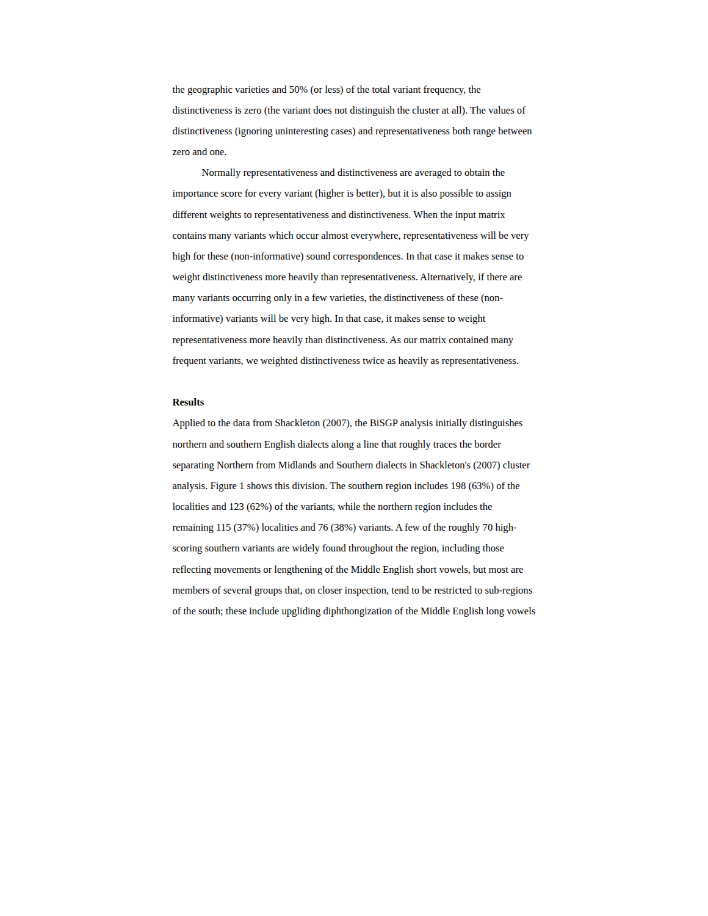the geographic varieties and 50% (or less) of the total variant frequency, the distinctiveness is zero (the variant does not distinguish the cluster at all). The values of distinctiveness (ignoring uninteresting cases) and representativeness both range between zero and one.
Normally representativeness and distinctiveness are averaged to obtain the importance score for every variant (higher is better), but it is also possible to assign different weights to representativeness and distinctiveness. When the input matrix contains many variants which occur almost everywhere, representativeness will be very high for these (non-informative) sound correspondences. In that case it makes sense to weight distinctiveness more heavily than representativeness. Alternatively, if there are many variants occurring only in a few varieties, the distinctiveness of these (non-informative) variants will be very high. In that case, it makes sense to weight representativeness more heavily than distinctiveness. As our matrix contained many frequent variants, we weighted distinctiveness twice as heavily as representativeness.
Results
Applied to the data from Shackleton (2007), the BiSGP analysis initially distinguishes northern and southern English dialects along a line that roughly traces the border separating Northern from Midlands and Southern dialects in Shackleton's (2007) cluster analysis. Figure 1 shows this division. The southern region includes 198 (63%) of the localities and 123 (62%) of the variants, while the northern region includes the remaining 115 (37%) localities and 76 (38%) variants. A few of the roughly 70 high-scoring southern variants are widely found throughout the region, including those reflecting movements or lengthening of the Middle English short vowels, but most are members of several groups that, on closer inspection, tend to be restricted to sub-regions of the south; these include upgliding diphthongization of the Middle English long vowels